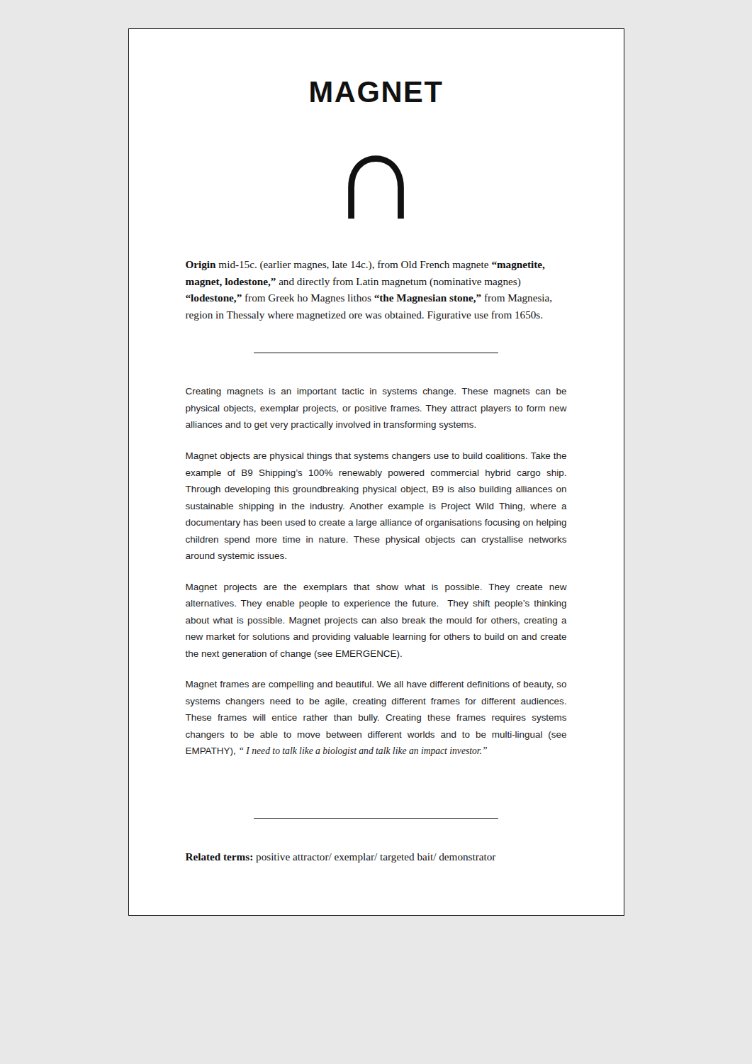MAGNET
∩
Origin mid-15c. (earlier magnes, late 14c.), from Old French magnete “magnetite, magnet, lodestone,” and directly from Latin magnetum (nominative magnes) “lodestone,” from Greek ho Magnes lithos “the Magnesian stone,” from Magnesia, region in Thessaly where magnetized ore was obtained. Figurative use from 1650s.
Creating magnets is an important tactic in systems change. These magnets can be physical objects, exemplar projects, or positive frames. They attract players to form new alliances and to get very practically involved in transforming systems.
Magnet objects are physical things that systems changers use to build coalitions. Take the example of B9 Shipping’s 100% renewably powered commercial hybrid cargo ship. Through developing this groundbreaking physical object, B9 is also building alliances on sustainable shipping in the industry. Another example is Project Wild Thing, where a documentary has been used to create a large alliance of organisations focusing on helping children spend more time in nature. These physical objects can crystallise networks around systemic issues.
Magnet projects are the exemplars that show what is possible. They create new alternatives. They enable people to experience the future. They shift people’s thinking about what is possible. Magnet projects can also break the mould for others, creating a new market for solutions and providing valuable learning for others to build on and create the next generation of change (see EMERGENCE).
Magnet frames are compelling and beautiful. We all have different definitions of beauty, so systems changers need to be agile, creating different frames for different audiences. These frames will entice rather than bully. Creating these frames requires systems changers to be able to move between different worlds and to be multi-lingual (see EMPATHY), “ I need to talk like a biologist and talk like an impact investor.”
Related terms: positive attractor/ exemplar/ targeted bait/ demonstrator